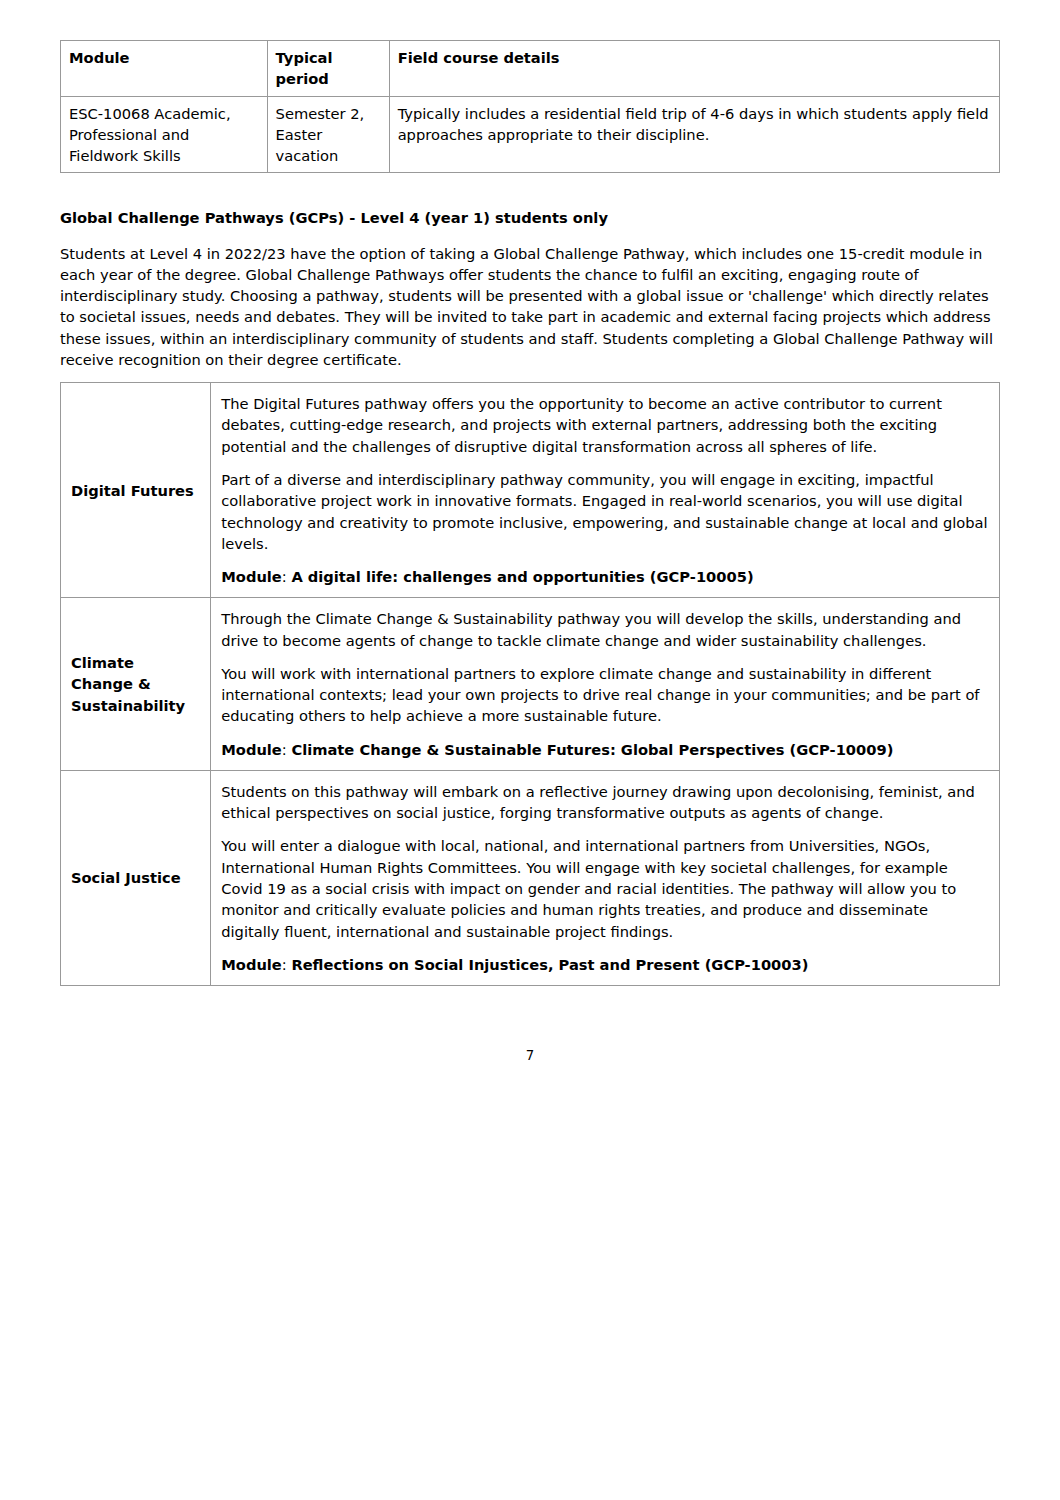| Module | Typical period | Field course details |
| --- | --- | --- |
| ESC-10068 Academic, Professional and Fieldwork Skills | Semester 2, Easter vacation | Typically includes a residential field trip of 4-6 days in which students apply field approaches appropriate to their discipline. |
Global Challenge Pathways (GCPs) - Level 4 (year 1) students only
Students at Level 4 in 2022/23 have the option of taking a Global Challenge Pathway, which includes one 15-credit module in each year of the degree. Global Challenge Pathways offer students the chance to fulfil an exciting, engaging route of interdisciplinary study. Choosing a pathway, students will be presented with a global issue or 'challenge' which directly relates to societal issues, needs and debates. They will be invited to take part in academic and external facing projects which address these issues, within an interdisciplinary community of students and staff. Students completing a Global Challenge Pathway will receive recognition on their degree certificate.
| Digital Futures | The Digital Futures pathway offers you the opportunity to become an active contributor to current debates, cutting-edge research, and projects with external partners, addressing both the exciting potential and the challenges of disruptive digital transformation across all spheres of life. Part of a diverse and interdisciplinary pathway community, you will engage in exciting, impactful collaborative project work in innovative formats. Engaged in real-world scenarios, you will use digital technology and creativity to promote inclusive, empowering, and sustainable change at local and global levels. Module : A digital life: challenges and opportunities (GCP-10005) |
| Climate Change & Sustainability | Through the Climate Change & Sustainability pathway you will develop the skills, understanding and drive to become agents of change to tackle climate change and wider sustainability challenges. You will work with international partners to explore climate change and sustainability in different international contexts; lead your own projects to drive real change in your communities; and be part of educating others to help achieve a more sustainable future. Module : Climate Change & Sustainable Futures: Global Perspectives (GCP-10009) |
| Social Justice | Students on this pathway will embark on a reflective journey drawing upon decolonising, feminist, and ethical perspectives on social justice, forging transformative outputs as agents of change. You will enter a dialogue with local, national, and international partners from Universities, NGOs, International Human Rights Committees. You will engage with key societal challenges, for example Covid 19 as a social crisis with impact on gender and racial identities. The pathway will allow you to monitor and critically evaluate policies and human rights treaties, and produce and disseminate digitally fluent, international and sustainable project findings. Module : Reflections on Social Injustices, Past and Present (GCP-10003) |
7